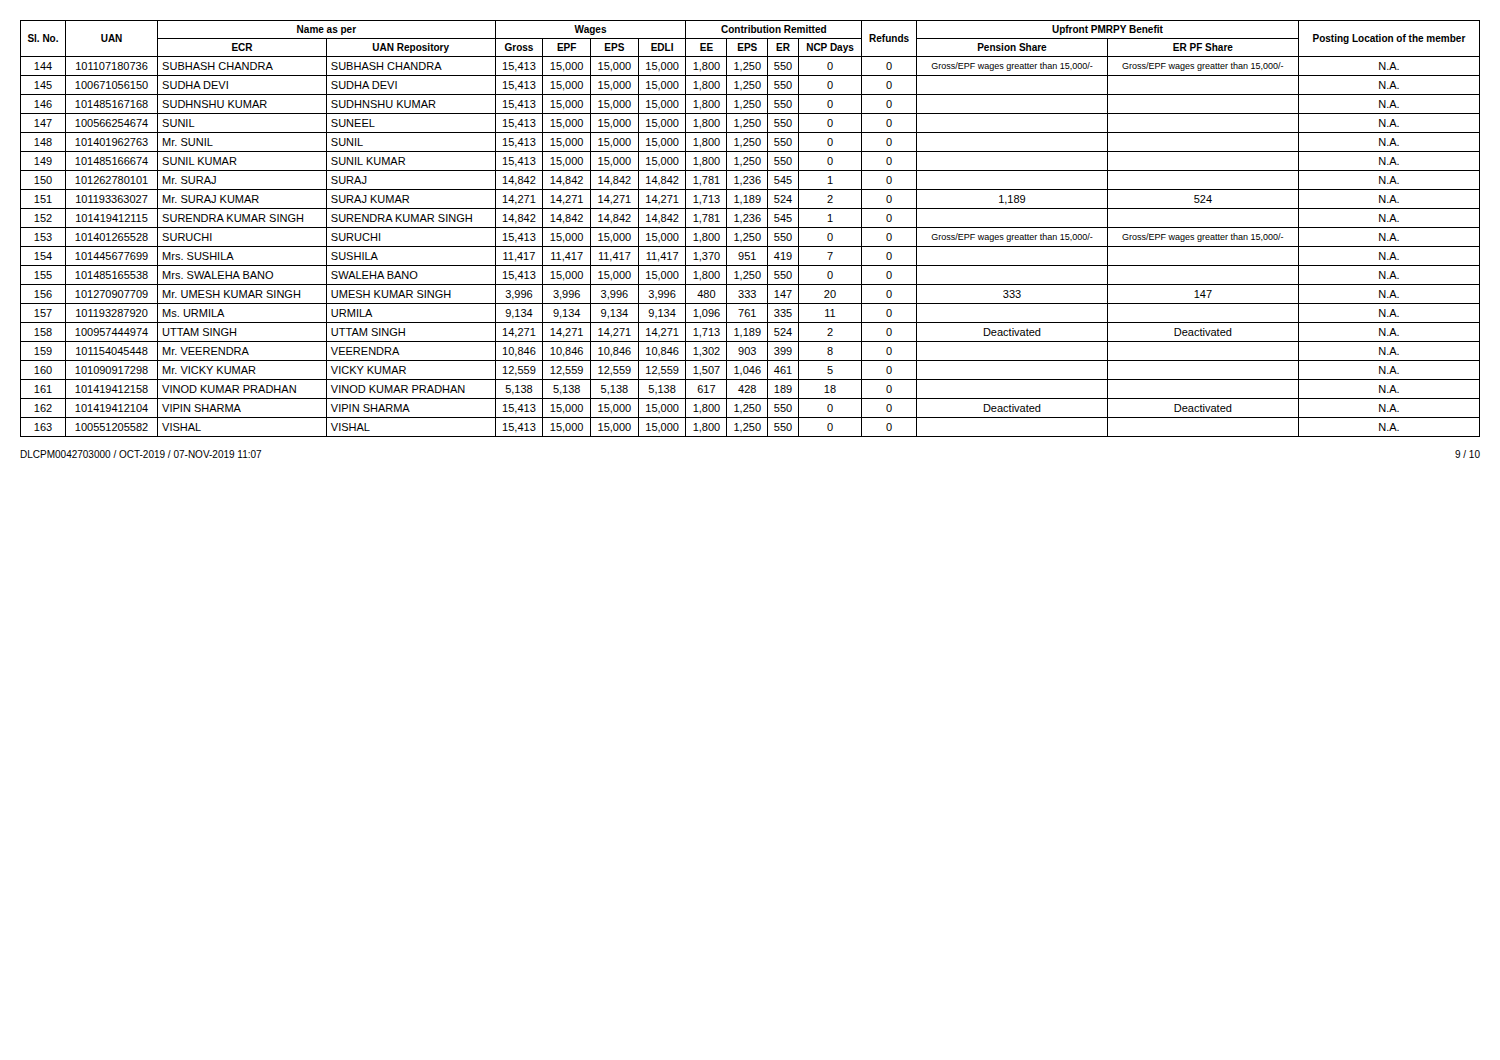| Sl. No. | UAN | Name as per | Wages | Contribution Remitted | Refunds | Upfront PMRPY Benefit | Posting Location of the member |
| --- | --- | --- | --- | --- | --- | --- | --- |
| ECR | UAN Repository | Gross | EPF | EPS | EDLI | EE | EPS | ER | NCP Days | Pension Share | ER PF Share |
| 144 | 101107180736 | SUBHASH CHANDRA | SUBHASH CHANDRA | 15,413 | 15,000 | 15,000 | 15,000 | 1,800 | 1,250 | 550 | 0 | 0 | Gross/EPF wages greatter than 15,000/- | Gross/EPF wages greatter than 15,000/- | N.A. |
| 145 | 100671056150 | SUDHA DEVI | SUDHA DEVI | 15,413 | 15,000 | 15,000 | 15,000 | 1,800 | 1,250 | 550 | 0 | 0 | | | N.A. |
| 146 | 101485167168 | SUDHNSHU KUMAR | SUDHNSHU KUMAR | 15,413 | 15,000 | 15,000 | 15,000 | 1,800 | 1,250 | 550 | 0 | 0 | | | N.A. |
| 147 | 100566254674 | SUNIL | SUNEEL | 15,413 | 15,000 | 15,000 | 15,000 | 1,800 | 1,250 | 550 | 0 | 0 | | | N.A. |
| 148 | 101401962763 | Mr. SUNIL | SUNIL | 15,413 | 15,000 | 15,000 | 15,000 | 1,800 | 1,250 | 550 | 0 | 0 | | | N.A. |
| 149 | 101485166674 | SUNIL KUMAR | SUNIL KUMAR | 15,413 | 15,000 | 15,000 | 15,000 | 1,800 | 1,250 | 550 | 0 | 0 | | | N.A. |
| 150 | 101262780101 | Mr. SURAJ | SURAJ | 14,842 | 14,842 | 14,842 | 14,842 | 1,781 | 1,236 | 545 | 1 | 0 | | | N.A. |
| 151 | 101193363027 | Mr. SURAJ KUMAR | SURAJ KUMAR | 14,271 | 14,271 | 14,271 | 14,271 | 1,713 | 1,189 | 524 | 2 | 0 | 1,189 | 524 | N.A. |
| 152 | 101419412115 | SURENDRA KUMAR SINGH | SURENDRA KUMAR SINGH | 14,842 | 14,842 | 14,842 | 14,842 | 1,781 | 1,236 | 545 | 1 | 0 | | | N.A. |
| 153 | 101401265528 | SURUCHI | SURUCHI | 15,413 | 15,000 | 15,000 | 15,000 | 1,800 | 1,250 | 550 | 0 | 0 | Gross/EPF wages greatter than 15,000/- | Gross/EPF wages greatter than 15,000/- | N.A. |
| 154 | 101445677699 | Mrs. SUSHILA | SUSHILA | 11,417 | 11,417 | 11,417 | 11,417 | 1,370 | 951 | 419 | 7 | 0 | | | N.A. |
| 155 | 101485165538 | Mrs. SWALEHA BANO | SWALEHA BANO | 15,413 | 15,000 | 15,000 | 15,000 | 1,800 | 1,250 | 550 | 0 | 0 | | | N.A. |
| 156 | 101270907709 | Mr. UMESH KUMAR SINGH | UMESH KUMAR SINGH | 3,996 | 3,996 | 3,996 | 3,996 | 480 | 333 | 147 | 20 | 0 | 333 | 147 | N.A. |
| 157 | 101193287920 | Ms. URMILA | URMILA | 9,134 | 9,134 | 9,134 | 9,134 | 1,096 | 761 | 335 | 11 | 0 | | | N.A. |
| 158 | 100957444974 | UTTAM SINGH | UTTAM SINGH | 14,271 | 14,271 | 14,271 | 14,271 | 1,713 | 1,189 | 524 | 2 | 0 | Deactivated | Deactivated | N.A. |
| 159 | 101154045448 | Mr. VEERENDRA | VEERENDRA | 10,846 | 10,846 | 10,846 | 10,846 | 1,302 | 903 | 399 | 8 | 0 | | | N.A. |
| 160 | 101090917298 | Mr. VICKY KUMAR | VICKY KUMAR | 12,559 | 12,559 | 12,559 | 12,559 | 1,507 | 1,046 | 461 | 5 | 0 | | | N.A. |
| 161 | 101419412158 | VINOD KUMAR PRADHAN | VINOD KUMAR PRADHAN | 5,138 | 5,138 | 5,138 | 5,138 | 617 | 428 | 189 | 18 | 0 | | | N.A. |
| 162 | 101419412104 | VIPIN SHARMA | VIPIN SHARMA | 15,413 | 15,000 | 15,000 | 15,000 | 1,800 | 1,250 | 550 | 0 | 0 | Deactivated | Deactivated | N.A. |
| 163 | 100551205582 | VISHAL | VISHAL | 15,413 | 15,000 | 15,000 | 15,000 | 1,800 | 1,250 | 550 | 0 | 0 | | | N.A. |
DLCPM0042703000 / OCT-2019 / 07-NOV-2019 11:07 9 / 10